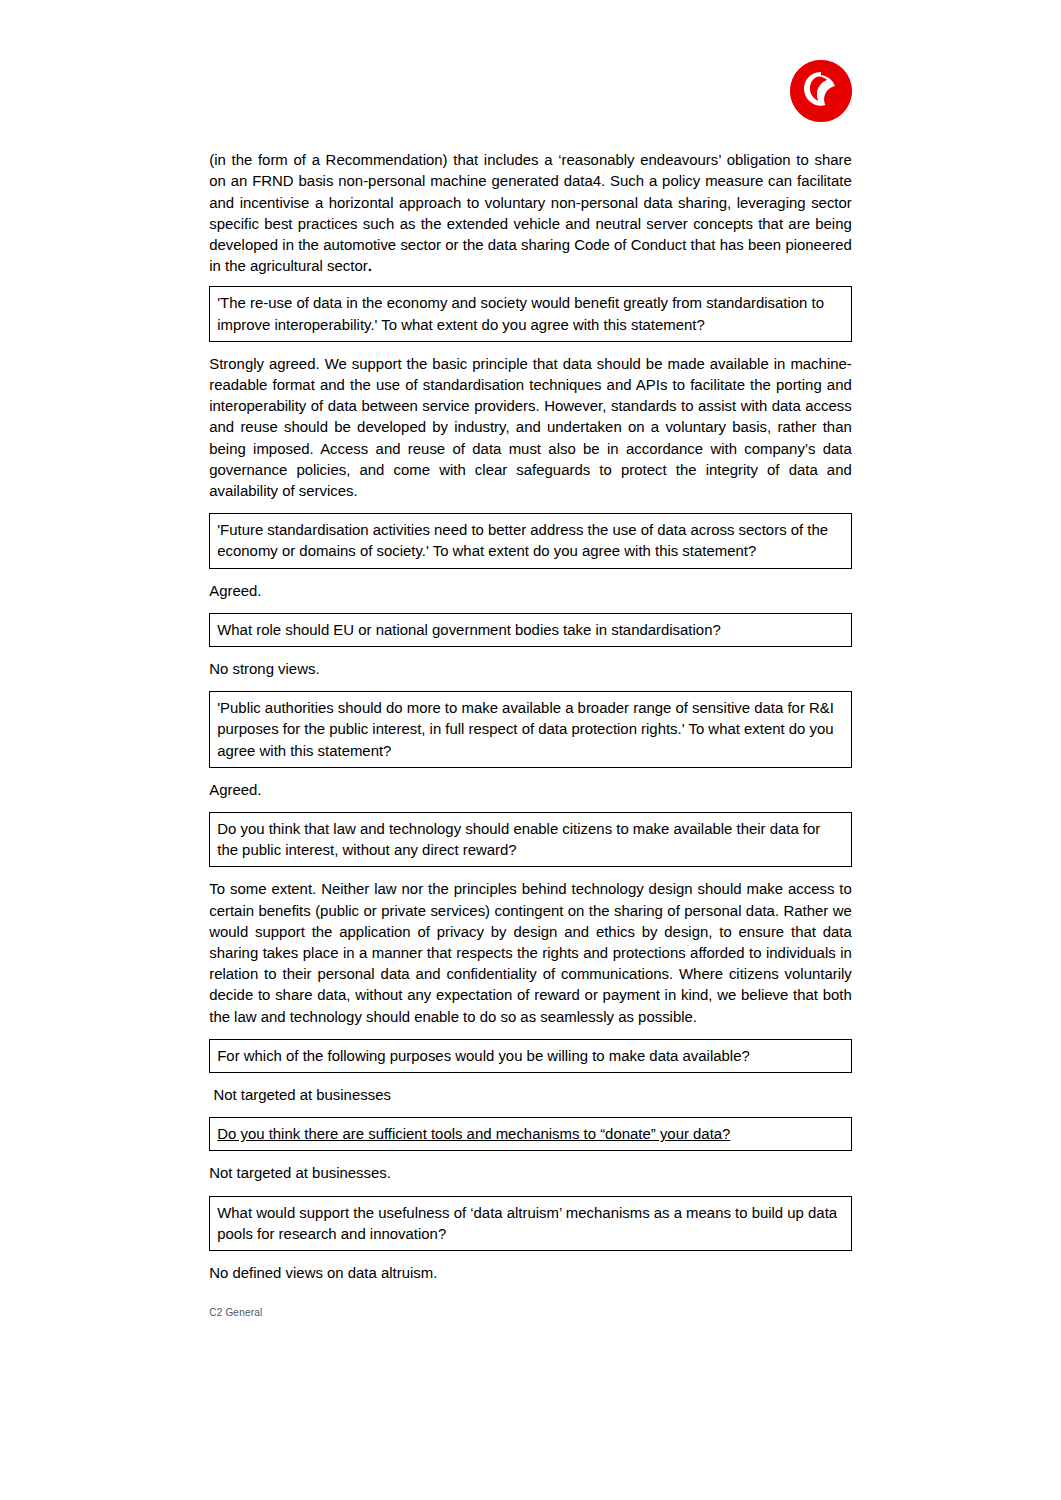(in the form of a Recommendation) that includes a ‘reasonably endeavours’ obligation to share on an FRND basis non-personal machine generated data4. Such a policy measure can facilitate and incentivise a horizontal approach to voluntary non-personal data sharing, leveraging sector specific best practices such as the extended vehicle and neutral server concepts that are being developed in the automotive sector or the data sharing Code of Conduct that has been pioneered in the agricultural sector.
'The re-use of data in the economy and society would benefit greatly from standardisation to improve interoperability.' To what extent do you agree with this statement?
Strongly agreed. We support the basic principle that data should be made available in machine-readable format and the use of standardisation techniques and APIs to facilitate the porting and interoperability of data between service providers. However, standards to assist with data access and reuse should be developed by industry, and undertaken on a voluntary basis, rather than being imposed. Access and reuse of data must also be in accordance with company’s data governance policies, and come with clear safeguards to protect the integrity of data and availability of services.
'Future standardisation activities need to better address the use of data across sectors of the economy or domains of society.' To what extent do you agree with this statement?
Agreed.
What role should EU or national government bodies take in standardisation?
No strong views.
'Public authorities should do more to make available a broader range of sensitive data for R&I purposes for the public interest, in full respect of data protection rights.' To what extent do you agree with this statement?
Agreed.
Do you think that law and technology should enable citizens to make available their data for the public interest, without any direct reward?
To some extent. Neither law nor the principles behind technology design should make access to certain benefits (public or private services) contingent on the sharing of personal data. Rather we would support the application of privacy by design and ethics by design, to ensure that data sharing takes place in a manner that respects the rights and protections afforded to individuals in relation to their personal data and confidentiality of communications. Where citizens voluntarily decide to share data, without any expectation of reward or payment in kind, we believe that both the law and technology should enable to do so as seamlessly as possible.
For which of the following purposes would you be willing to make data available?
Not targeted at businesses
Do you think there are sufficient tools and mechanisms to “donate” your data?
Not targeted at businesses.
What would support the usefulness of ‘data altruism’ mechanisms as a means to build up data pools for research and innovation?
No defined views on data altruism.
C2 General